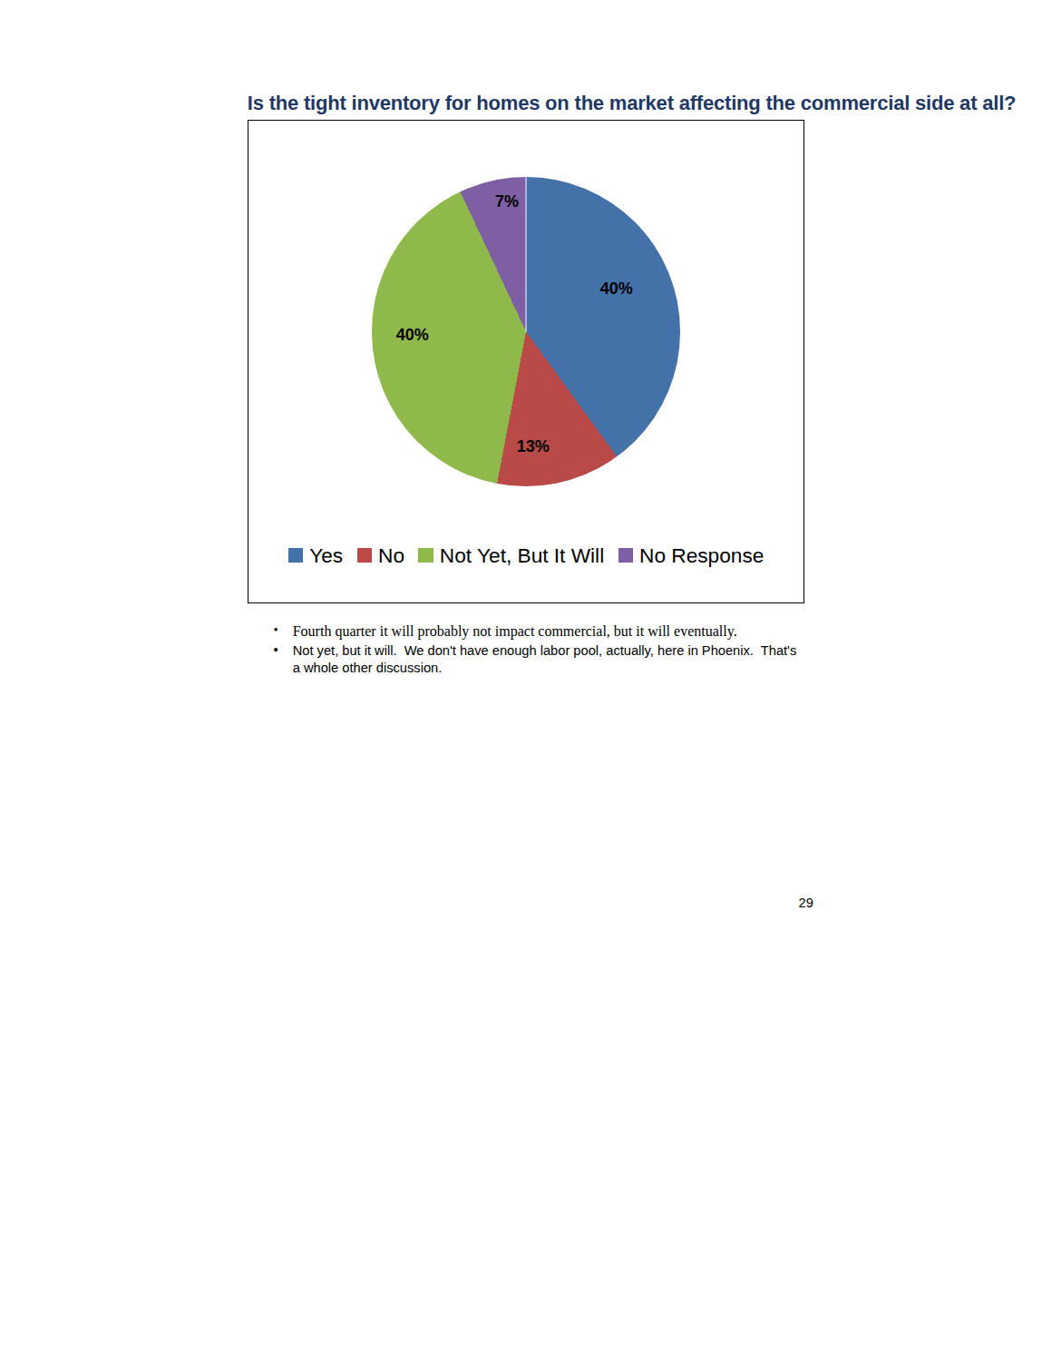Is the tight inventory for homes on the market affecting the commercial side at all?
40% 13% 40% 7%
Yes No Not Yet, But It Will No Response
Fourth quarter it will probably not impact commercial, but it will eventually.
Not yet, but it will. We don't have enough labor pool, actually, here in Phoenix. That's a whole other discussion.
29